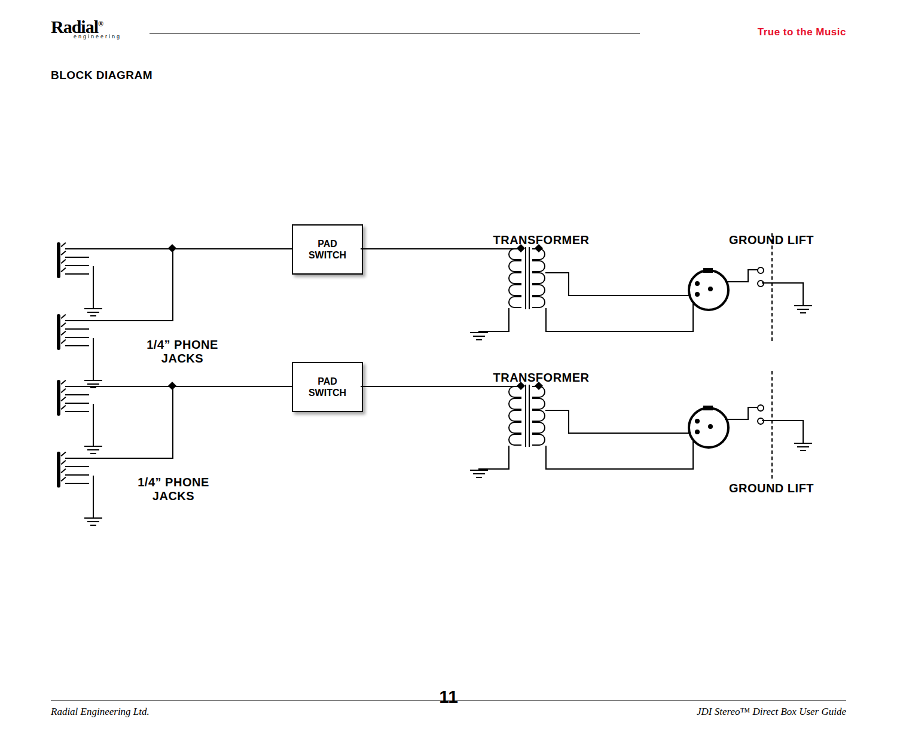Radial® engineering
True to the Music
BLOCK DIAGRAM
1/4” PHONE
JACKS
PAD
SWITCH
TRANSFORMER
GROUND LIFT
1/4” PHONE
JACKS
PAD
SWITCH
TRANSFORMER
GROUND LIFT
Radial Engineering Ltd. JDI Stereo™ Direct Box User Guide
11